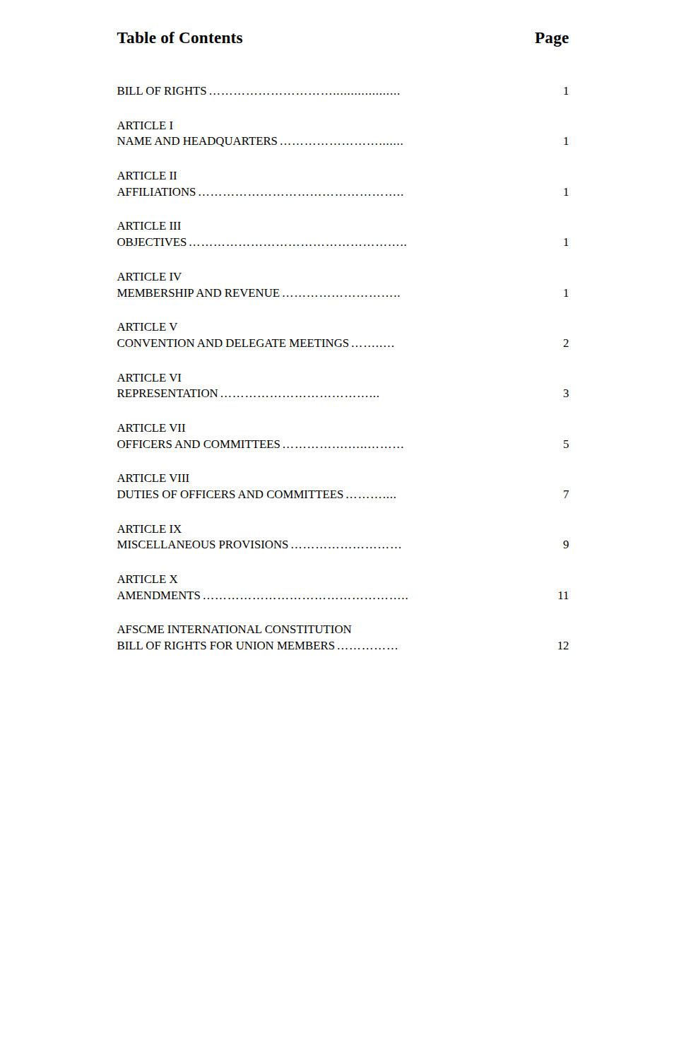Table of Contents Page
BILL OF RIGHTS …………………………................... 1
ARTICLE I
NAME AND HEADQUARTERS ……………………....... 1
ARTICLE II
AFFILIATIONS ………………………………………….. 1
ARTICLE III
OBJECTIVES …………………………………………….. 1
ARTICLE IV
MEMBERSHIP AND REVENUE ……………………….. 1
ARTICLE V
CONVENTION AND DELEGATE MEETINGS ……..… 2
ARTICLE VI
REPRESENTATION ………………………………... 3
ARTICLE VII
OFFICERS AND COMMITTEES …………….…..……… 5
ARTICLE VIII
DUTIES OF OFFICERS AND COMMITTEES ……….... 7
ARTICLE IX
MISCELLANEOUS PROVISIONS ……………………… 9
ARTICLE X
AMENDMENTS ………………………………………….. 11
AFSCME INTERNATIONAL CONSTITUTION
BILL OF RIGHTS FOR UNION MEMBERS …………… 12